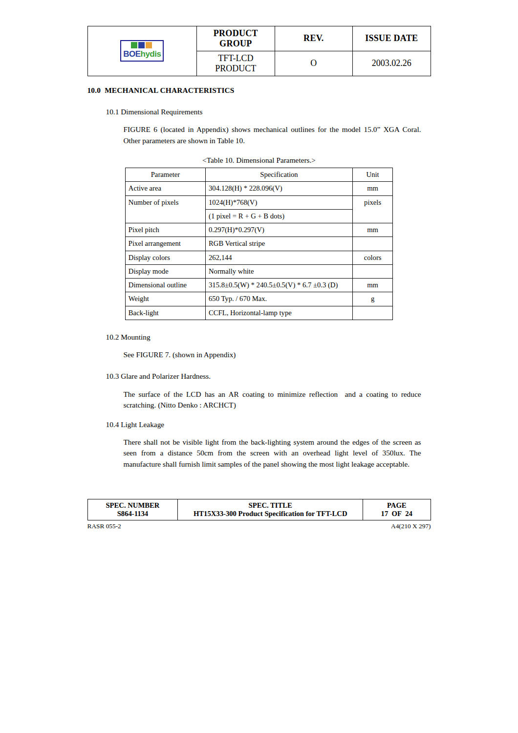| BOE hydis | PRODUCT GROUP | REV. | ISSUE DATE |
| TFT-LCD PRODUCT | O | 2003.02.26 |
10.0 MECHANICAL CHARACTERISTICS
10.1 Dimensional Requirements
FIGURE 6 (located in Appendix) shows mechanical outlines for the model 15.0” XGA Coral. Other parameters are shown in Table 10.
<Table 10. Dimensional Parameters.>
| Parameter | Specification | Unit |
| --- | --- | --- |
| Active area | 304.128(H) * 228.096(V) | mm |
| Number of pixels | 1024(H)*768(V) | pixels |
| | (1 pixel = R + G + B dots) | |
| Pixel pitch | 0.297(H)*0.297(V) | mm |
| Pixel arrangement | RGB Vertical stripe | |
| Display colors | 262,144 | colors |
| Display mode | Normally white | |
| Dimensional outline | 315.8±0.5(W) * 240.5±0.5(V) * 6.7 ±0.3 (D) | mm |
| Weight | 650 Typ. / 670 Max. | g |
| Back-light | CCFL, Horizontal-lamp type | |
10.2 Mounting
See FIGURE 7. (shown in Appendix)
10.3 Glare and Polarizer Hardness.
The surface of the LCD has an AR coating to minimize reflection and a coating to reduce scratching. (Nitto Denko : ARCHCT)
10.4 Light Leakage
There shall not be visible light from the back-lighting system around the edges of the screen as seen from a distance 50cm from the screen with an overhead light level of 350lux. The manufacture shall furnish limit samples of the panel showing the most light leakage acceptable.
| SPEC. NUMBER S864-1134 | SPEC. TITLE HT15X33-300 Product Specification for TFT-LCD | PAGE 17 OF 24 |
RASR 055-2 A4(210 X 297)